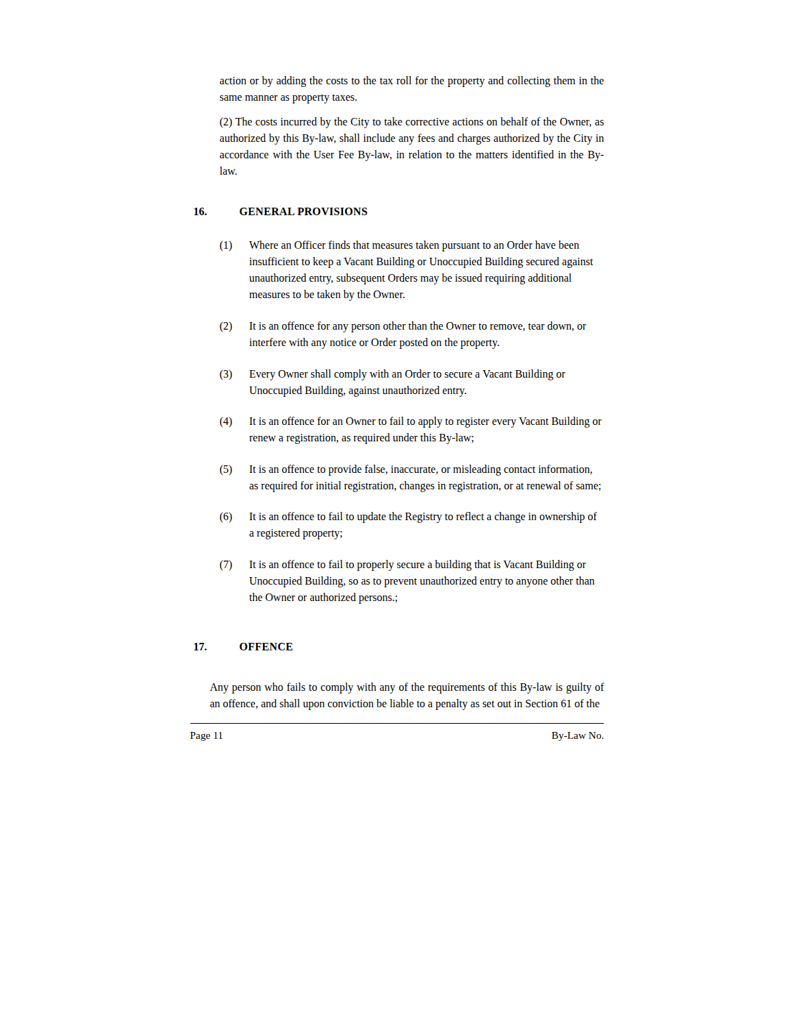action or by adding the costs to the tax roll for the property and collecting them in the same manner as property taxes.
(2) The costs incurred by the City to take corrective actions on behalf of the Owner, as authorized by this By-law, shall include any fees and charges authorized by the City in accordance with the User Fee By-law, in relation to the matters identified in the By-law.
16. GENERAL PROVISIONS
(1) Where an Officer finds that measures taken pursuant to an Order have been insufficient to keep a Vacant Building or Unoccupied Building secured against unauthorized entry, subsequent Orders may be issued requiring additional measures to be taken by the Owner.
(2) It is an offence for any person other than the Owner to remove, tear down, or interfere with any notice or Order posted on the property.
(3) Every Owner shall comply with an Order to secure a Vacant Building or Unoccupied Building, against unauthorized entry.
(4) It is an offence for an Owner to fail to apply to register every Vacant Building or renew a registration, as required under this By-law;
(5) It is an offence to provide false, inaccurate, or misleading contact information, as required for initial registration, changes in registration, or at renewal of same;
(6) It is an offence to fail to update the Registry to reflect a change in ownership of a registered property;
(7) It is an offence to fail to properly secure a building that is Vacant Building or Unoccupied Building, so as to prevent unauthorized entry to anyone other than the Owner or authorized persons.;
17. OFFENCE
Any person who fails to comply with any of the requirements of this By-law is guilty of an offence, and shall upon conviction be liable to a penalty as set out in Section 61 of the
Page 11 By-Law No.